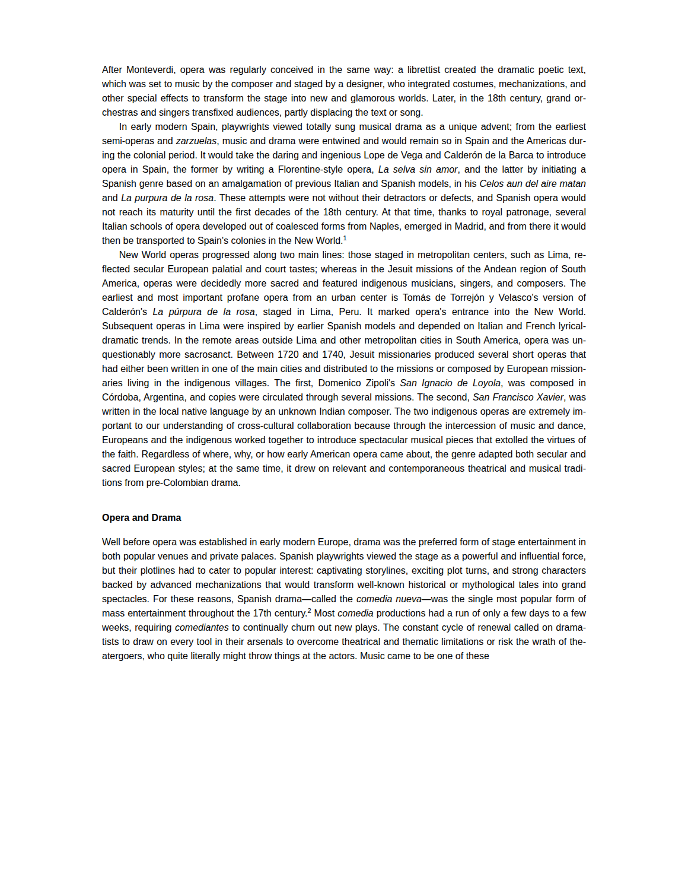After Monteverdi, opera was regularly conceived in the same way: a librettist created the dramatic poetic text, which was set to music by the composer and staged by a designer, who integrated costumes, mechanizations, and other special effects to transform the stage into new and glamorous worlds. Later, in the 18th century, grand orchestras and singers transfixed audiences, partly displacing the text or song.
In early modern Spain, playwrights viewed totally sung musical drama as a unique advent; from the earliest semi-operas and zarzuelas, music and drama were entwined and would remain so in Spain and the Americas during the colonial period. It would take the daring and ingenious Lope de Vega and Calderón de la Barca to introduce opera in Spain, the former by writing a Florentine-style opera, La selva sin amor, and the latter by initiating a Spanish genre based on an amalgamation of previous Italian and Spanish models, in his Celos aun del aire matan and La purpura de la rosa. These attempts were not without their detractors or defects, and Spanish opera would not reach its maturity until the first decades of the 18th century. At that time, thanks to royal patronage, several Italian schools of opera developed out of coalesced forms from Naples, emerged in Madrid, and from there it would then be transported to Spain's colonies in the New World.1
New World operas progressed along two main lines: those staged in metropolitan centers, such as Lima, reflected secular European palatial and court tastes; whereas in the Jesuit missions of the Andean region of South America, operas were decidedly more sacred and featured indigenous musicians, singers, and composers. The earliest and most important profane opera from an urban center is Tomás de Torrejón y Velasco's version of Calderón's La púrpura de la rosa, staged in Lima, Peru. It marked opera's entrance into the New World. Subsequent operas in Lima were inspired by earlier Spanish models and depended on Italian and French lyrical-dramatic trends. In the remote areas outside Lima and other metropolitan cities in South America, opera was unquestionably more sacrosanct. Between 1720 and 1740, Jesuit missionaries produced several short operas that had either been written in one of the main cities and distributed to the missions or composed by European missionaries living in the indigenous villages. The first, Domenico Zipoli's San Ignacio de Loyola, was composed in Córdoba, Argentina, and copies were circulated through several missions. The second, San Francisco Xavier, was written in the local native language by an unknown Indian composer. The two indigenous operas are extremely important to our understanding of cross-cultural collaboration because through the intercession of music and dance, Europeans and the indigenous worked together to introduce spectacular musical pieces that extolled the virtues of the faith. Regardless of where, why, or how early American opera came about, the genre adapted both secular and sacred European styles; at the same time, it drew on relevant and contemporaneous theatrical and musical traditions from pre-Colombian drama.
Opera and Drama
Well before opera was established in early modern Europe, drama was the preferred form of stage entertainment in both popular venues and private palaces. Spanish playwrights viewed the stage as a powerful and influential force, but their plotlines had to cater to popular interest: captivating storylines, exciting plot turns, and strong characters backed by advanced mechanizations that would transform well-known historical or mythological tales into grand spectacles. For these reasons, Spanish drama—called the comedia nueva—was the single most popular form of mass entertainment throughout the 17th century.2 Most comedia productions had a run of only a few days to a few weeks, requiring comediantes to continually churn out new plays. The constant cycle of renewal called on dramatists to draw on every tool in their arsenals to overcome theatrical and thematic limitations or risk the wrath of theatergoers, who quite literally might throw things at the actors. Music came to be one of these